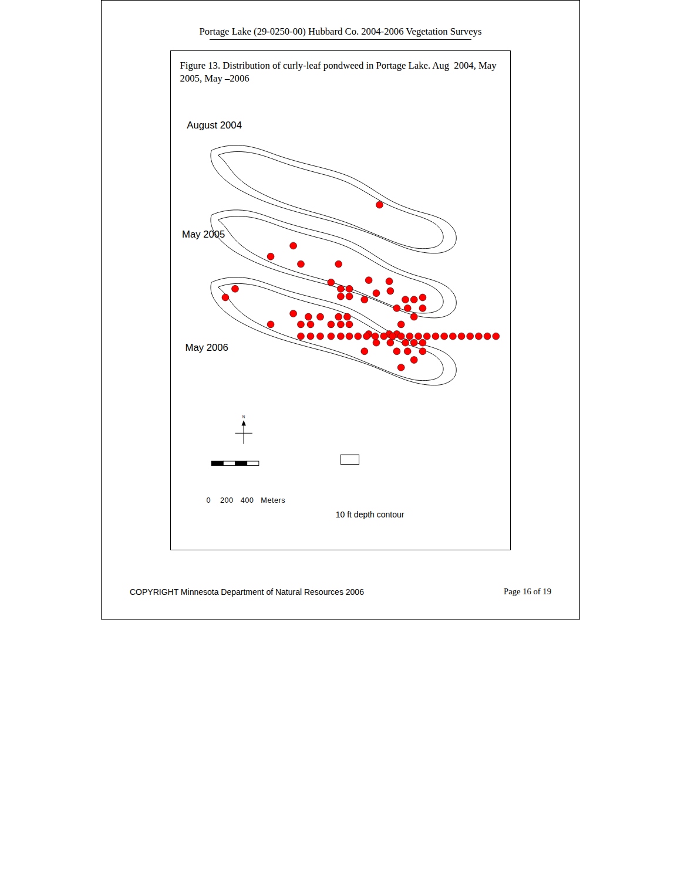Portage Lake (29-0250-00) Hubbard Co. 2004-2006 Vegetation Surveys
Figure 13. Distribution of curly-leaf pondweed in Portage Lake. Aug 2004, May 2005, May –2006
N
August 2004
May 2005
May 2006
0 200 400 Meters
10 ft depth contour
COPYRIGHT Minnesota Department of Natural Resources 2006
Page 16 of 19